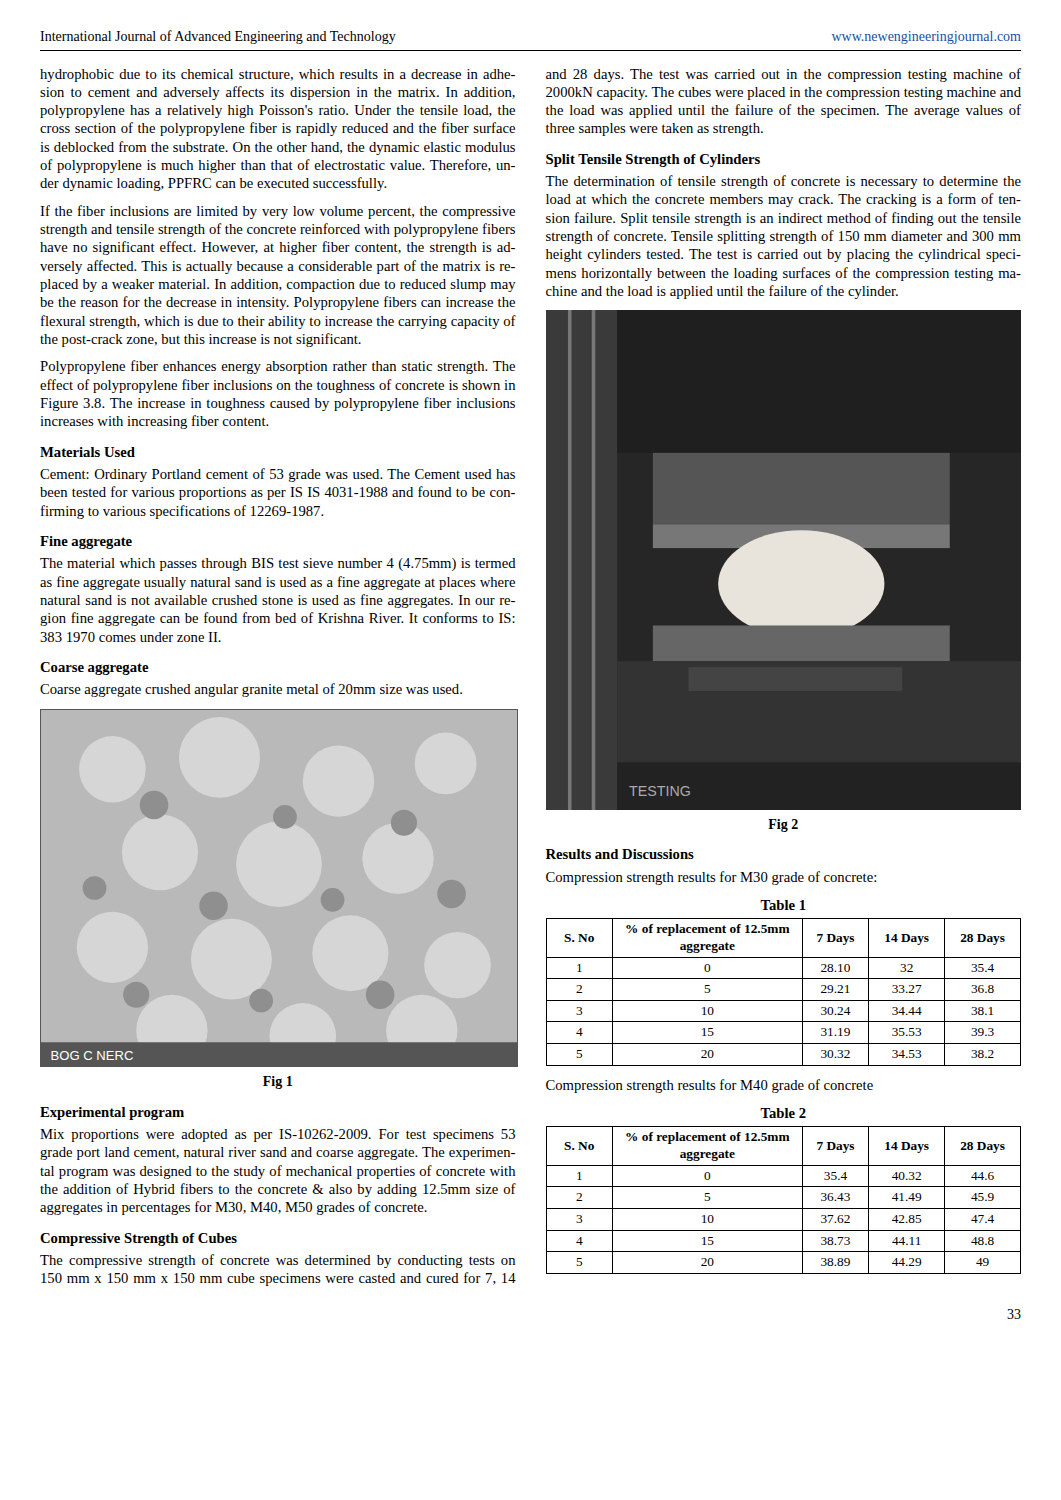International Journal of Advanced Engineering and Technology www.newengineeringjournal.com
hydrophobic due to its chemical structure, which results in a decrease in adhesion to cement and adversely affects its dispersion in the matrix. In addition, polypropylene has a relatively high Poisson's ratio. Under the tensile load, the cross section of the polypropylene fiber is rapidly reduced and the fiber surface is deblocked from the substrate. On the other hand, the dynamic elastic modulus of polypropylene is much higher than that of electrostatic value. Therefore, under dynamic loading, PPFRC can be executed successfully.
If the fiber inclusions are limited by very low volume percent, the compressive strength and tensile strength of the concrete reinforced with polypropylene fibers have no significant effect. However, at higher fiber content, the strength is adversely affected. This is actually because a considerable part of the matrix is replaced by a weaker material. In addition, compaction due to reduced slump may be the reason for the decrease in intensity. Polypropylene fibers can increase the flexural strength, which is due to their ability to increase the carrying capacity of the post-crack zone, but this increase is not significant.
Polypropylene fiber enhances energy absorption rather than static strength. The effect of polypropylene fiber inclusions on the toughness of concrete is shown in Figure 3.8. The increase in toughness caused by polypropylene fiber inclusions increases with increasing fiber content.
Materials Used
Cement: Ordinary Portland cement of 53 grade was used. The Cement used has been tested for various proportions as per IS IS 4031-1988 and found to be confirming to various specifications of 12269-1987.
Fine aggregate
The material which passes through BIS test sieve number 4 (4.75mm) is termed as fine aggregate usually natural sand is used as a fine aggregate at places where natural sand is not available crushed stone is used as fine aggregates. In our region fine aggregate can be found from bed of Krishna River. It conforms to IS: 383 1970 comes under zone II.
Coarse aggregate
Coarse aggregate crushed angular granite metal of 20mm size was used.
Fig 1
Experimental program
Mix proportions were adopted as per IS-10262-2009. For test specimens 53 grade port land cement, natural river sand and coarse aggregate. The experimental program was designed to the study of mechanical properties of concrete with the addition of Hybrid fibers to the concrete & also by adding 12.5mm size of aggregates in percentages for M30, M40, M50 grades of concrete.
Compressive Strength of Cubes
The compressive strength of concrete was determined by conducting tests on 150 mm x 150 mm x 150 mm cube specimens were casted and cured for 7, 14 and 28 days. The test was carried out in the compression testing machine of 2000kN capacity. The cubes were placed in the compression testing machine and the load was applied until the failure of the specimen. The average values of three samples were taken as strength.
Split Tensile Strength of Cylinders
The determination of tensile strength of concrete is necessary to determine the load at which the concrete members may crack. The cracking is a form of tension failure. Split tensile strength is an indirect method of finding out the tensile strength of concrete. Tensile splitting strength of 150 mm diameter and 300 mm height cylinders tested. The test is carried out by placing the cylindrical specimens horizontally between the loading surfaces of the compression testing machine and the load is applied until the failure of the cylinder.
Fig 2
Results and Discussions
Compression strength results for M30 grade of concrete:
Table 1
| S. No | % of replacement of 12.5mm aggregate | 7 Days | 14 Days | 28 Days |
| --- | --- | --- | --- | --- |
| 1 | 0 | 28.10 | 32 | 35.4 |
| 2 | 5 | 29.21 | 33.27 | 36.8 |
| 3 | 10 | 30.24 | 34.44 | 38.1 |
| 4 | 15 | 31.19 | 35.53 | 39.3 |
| 5 | 20 | 30.32 | 34.53 | 38.2 |
Compression strength results for M40 grade of concrete
Table 2
| S. No | % of replacement of 12.5mm aggregate | 7 Days | 14 Days | 28 Days |
| --- | --- | --- | --- | --- |
| 1 | 0 | 35.4 | 40.32 | 44.6 |
| 2 | 5 | 36.43 | 41.49 | 45.9 |
| 3 | 10 | 37.62 | 42.85 | 47.4 |
| 4 | 15 | 38.73 | 44.11 | 48.8 |
| 5 | 20 | 38.89 | 44.29 | 49 |
33